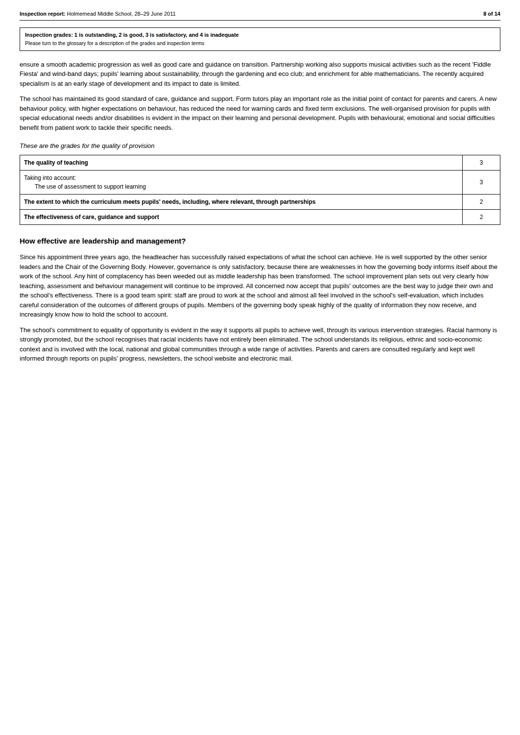Inspection report: Holmemead Middle School, 28–29 June 2011
8 of 14
Inspection grades: 1 is outstanding, 2 is good, 3 is satisfactory, and 4 is inadequate
Please turn to the glossary for a description of the grades and inspection terms
ensure a smooth academic progression as well as good care and guidance on transition. Partnership working also supports musical activities such as the recent 'Fiddle Fiesta' and wind-band days; pupils' learning about sustainability, through the gardening and eco club; and enrichment for able mathematicians. The recently acquired specialism is at an early stage of development and its impact to date is limited.
The school has maintained its good standard of care, guidance and support. Form tutors play an important role as the initial point of contact for parents and carers. A new behaviour policy, with higher expectations on behaviour, has reduced the need for warning cards and fixed term exclusions. The well-organised provision for pupils with special educational needs and/or disabilities is evident in the impact on their learning and personal development. Pupils with behavioural, emotional and social difficulties benefit from patient work to tackle their specific needs.
These are the grades for the quality of provision
| The quality of teaching | 3 |
| Taking into account: The use of assessment to support learning | 3 |
| The extent to which the curriculum meets pupils' needs, including, where relevant, through partnerships | 2 |
| The effectiveness of care, guidance and support | 2 |
How effective are leadership and management?
Since his appointment three years ago, the headteacher has successfully raised expectations of what the school can achieve. He is well supported by the other senior leaders and the Chair of the Governing Body. However, governance is only satisfactory, because there are weaknesses in how the governing body informs itself about the work of the school. Any hint of complacency has been weeded out as middle leadership has been transformed. The school improvement plan sets out very clearly how teaching, assessment and behaviour management will continue to be improved. All concerned now accept that pupils' outcomes are the best way to judge their own and the school's effectiveness. There is a good team spirit: staff are proud to work at the school and almost all feel involved in the school's self-evaluation, which includes careful consideration of the outcomes of different groups of pupils. Members of the governing body speak highly of the quality of information they now receive, and increasingly know how to hold the school to account.
The school's commitment to equality of opportunity is evident in the way it supports all pupils to achieve well, through its various intervention strategies. Racial harmony is strongly promoted, but the school recognises that racial incidents have not entirely been eliminated. The school understands its religious, ethnic and socio-economic context and is involved with the local, national and global communities through a wide range of activities. Parents and carers are consulted regularly and kept well informed through reports on pupils' progress, newsletters, the school website and electronic mail.